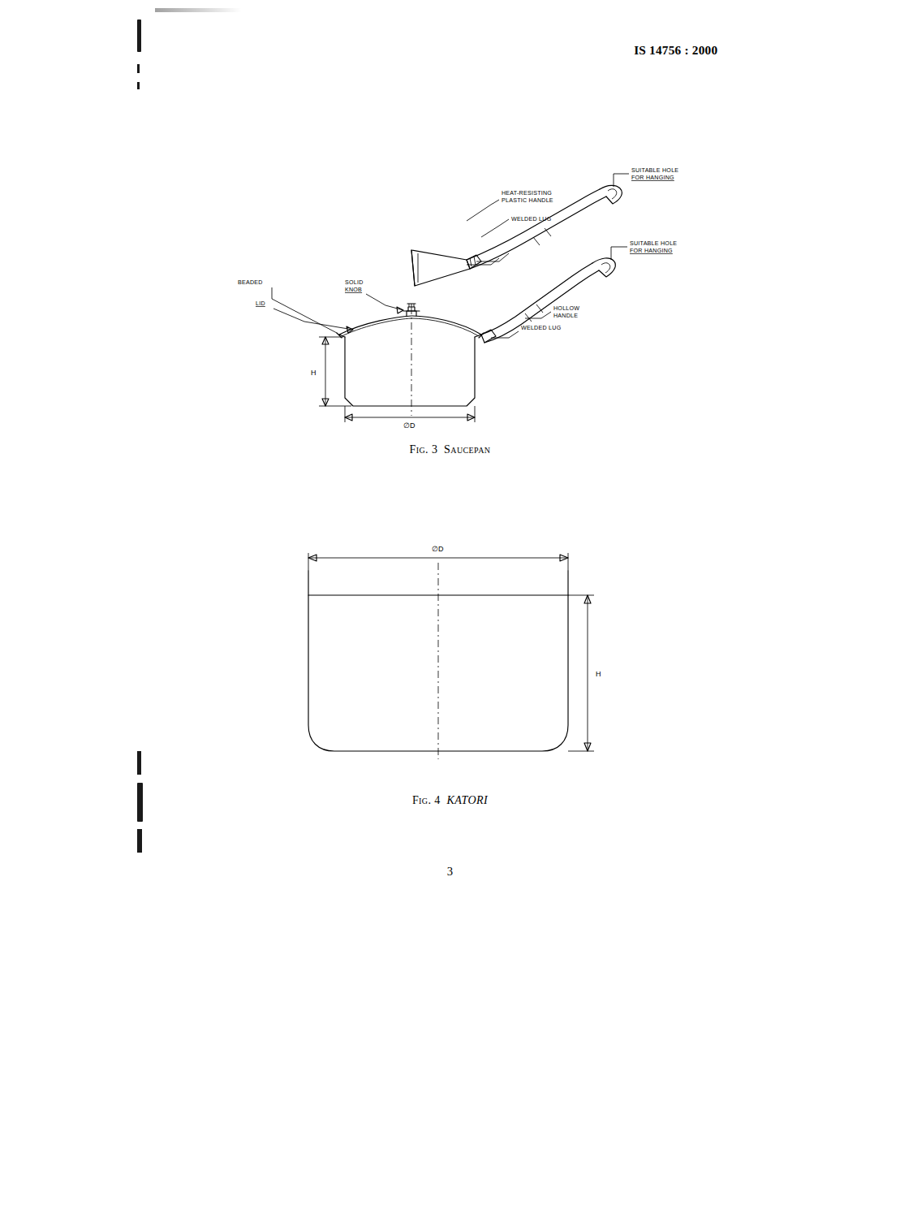IS 14756 : 2000
H ∅D SUITABLE HOLE FOR HANGING HEAT-RESISTING PLASTIC HANDLE WELDED LUG SUITABLE HOLE FOR HANGING HOLLOW HANDLE WELDED LUG BEADED LID SOLID KNOB
Fig. 3 Saucepan
∅D H
Fig. 4 Katori
3